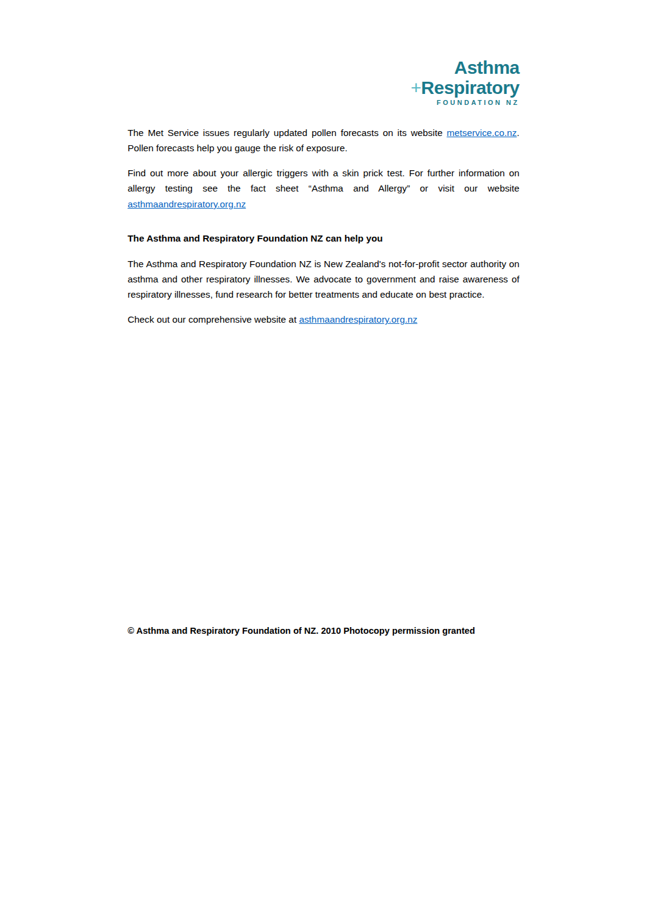Asthma
+Respiratory
FOUNDATION NZ
The Met Service issues regularly updated pollen forecasts on its website metservice.co.nz. Pollen forecasts help you gauge the risk of exposure.
Find out more about your allergic triggers with a skin prick test. For further information on allergy testing see the fact sheet “Asthma and Allergy” or visit our website asthmaandrespiratory.org.nz
The Asthma and Respiratory Foundation NZ can help you
The Asthma and Respiratory Foundation NZ is New Zealand's not-for-profit sector authority on asthma and other respiratory illnesses. We advocate to government and raise awareness of respiratory illnesses, fund research for better treatments and educate on best practice.
Check out our comprehensive website at asthmaandrespiratory.org.nz
© Asthma and Respiratory Foundation of NZ. 2010 Photocopy permission granted